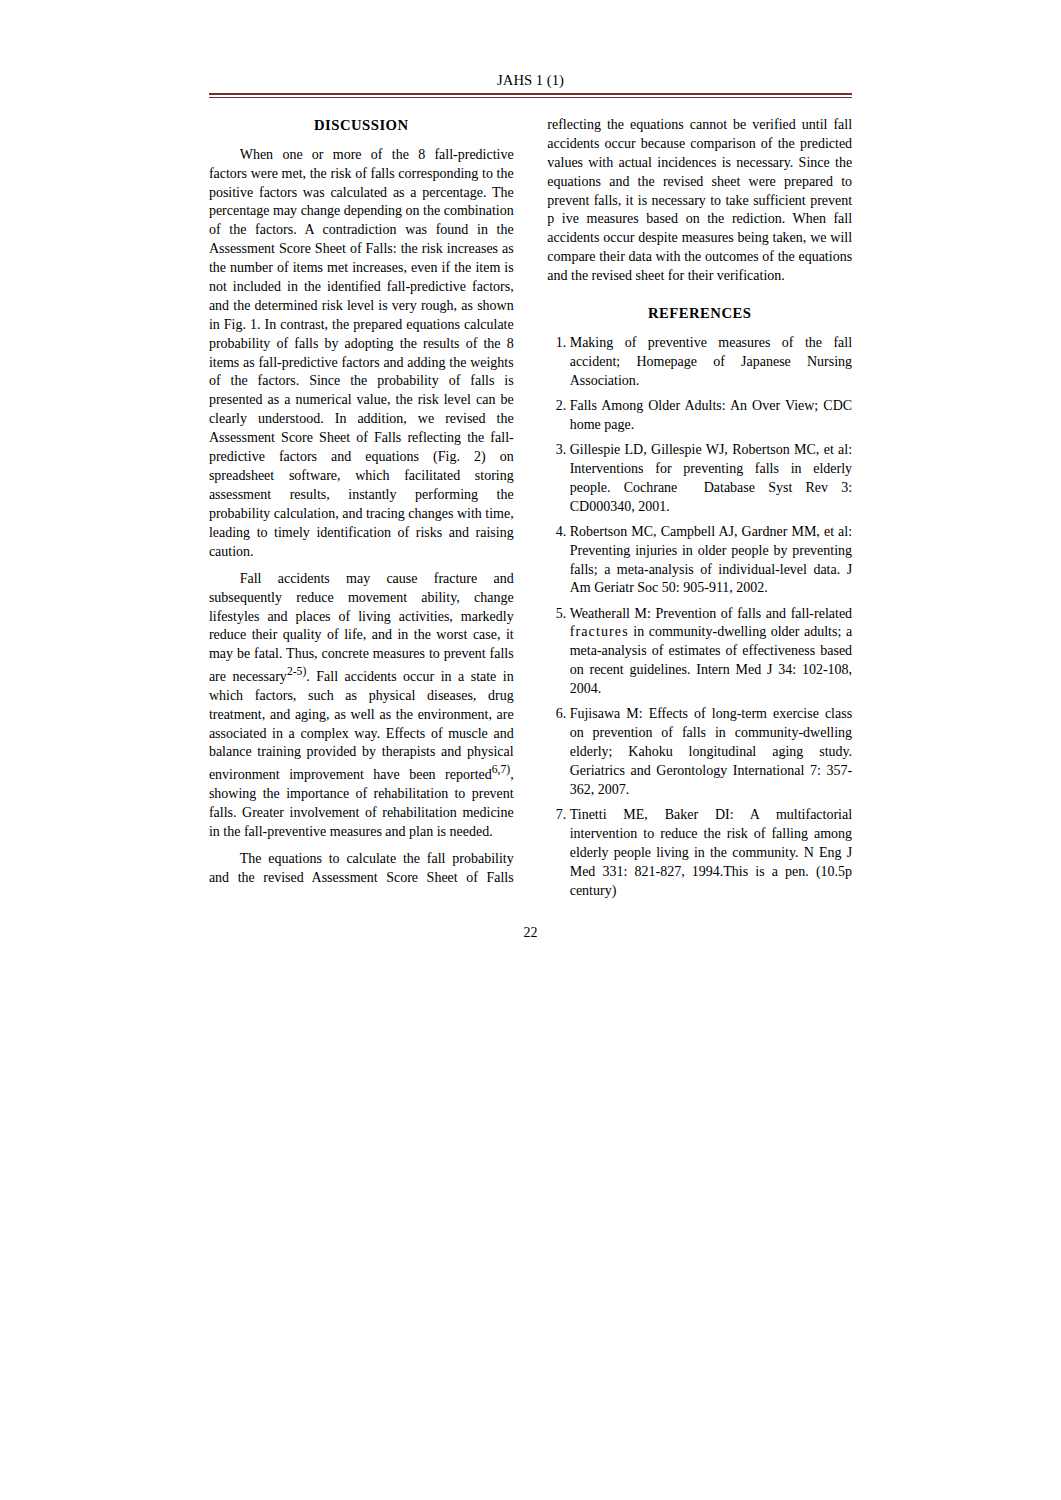JAHS 1 (1)
DISCUSSION
When one or more of the 8 fall-predictive factors were met, the risk of falls corresponding to the positive factors was calculated as a percentage. The percentage may change depending on the combination of the factors. A contradiction was found in the Assessment Score Sheet of Falls: the risk increases as the number of items met increases, even if the item is not included in the identified fall-predictive factors, and the determined risk level is very rough, as shown in Fig. 1. In contrast, the prepared equations calculate probability of falls by adopting the results of the 8 items as fall-predictive factors and adding the weights of the factors. Since the probability of falls is presented as a numerical value, the risk level can be clearly understood. In addition, we revised the Assessment Score Sheet of Falls reflecting the fall-predictive factors and equations (Fig. 2) on spreadsheet software, which facilitated storing assessment results, instantly performing the probability calculation, and tracing changes with time, leading to timely identification of risks and raising caution.
Fall accidents may cause fracture and subsequently reduce movement ability, change lifestyles and places of living activities, markedly reduce their quality of life, and in the worst case, it may be fatal. Thus, concrete measures to prevent falls are necessary2-5). Fall accidents occur in a state in which factors, such as physical diseases, drug treatment, and aging, as well as the environment, are associated in a complex way. Effects of muscle and balance training provided by therapists and physical environment improvement have been reported6,7), showing the importance of rehabilitation to prevent falls. Greater involvement of rehabilitation medicine in the fall-preventive measures and plan is needed.
The equations to calculate the fall probability and the revised Assessment Score Sheet of Falls reflecting the equations cannot be verified until fall accidents occur because comparison of the predicted values with actual incidences is necessary. Since the equations and the revised sheet were prepared to prevent falls, it is necessary to take sufficient prevent p ive measures based on the rediction. When fall accidents occur despite measures being taken, we will compare their data with the outcomes of the equations and the revised sheet for their verification.
REFERENCES
Making of preventive measures of the fall accident; Homepage of Japanese Nursing Association.
Falls Among Older Adults: An Over View; CDC home page.
Gillespie LD, Gillespie WJ, Robertson MC, et al: Interventions for preventing falls in elderly people. Cochrane Database Syst Rev 3: CD000340, 2001.
Robertson MC, Campbell AJ, Gardner MM, et al: Preventing injuries in older people by preventing falls; a meta-analysis of individual-level data. J Am Geriatr Soc 50: 905-911, 2002.
Weatherall M: Prevention of falls and fall-related fractures in community-dwelling older adults; a meta-analysis of estimates of effectiveness based on recent guidelines. Intern Med J 34: 102-108, 2004.
Fujisawa M: Effects of long-term exercise class on prevention of falls in community-dwelling elderly; Kahoku longitudinal aging study. Geriatrics and Gerontology International 7: 357-362, 2007.
Tinetti ME, Baker DI: A multifactorial intervention to reduce the risk of falling among elderly people living in the community. N Eng J Med 331: 821-827, 1994.This is a pen. (10.5p century)
22